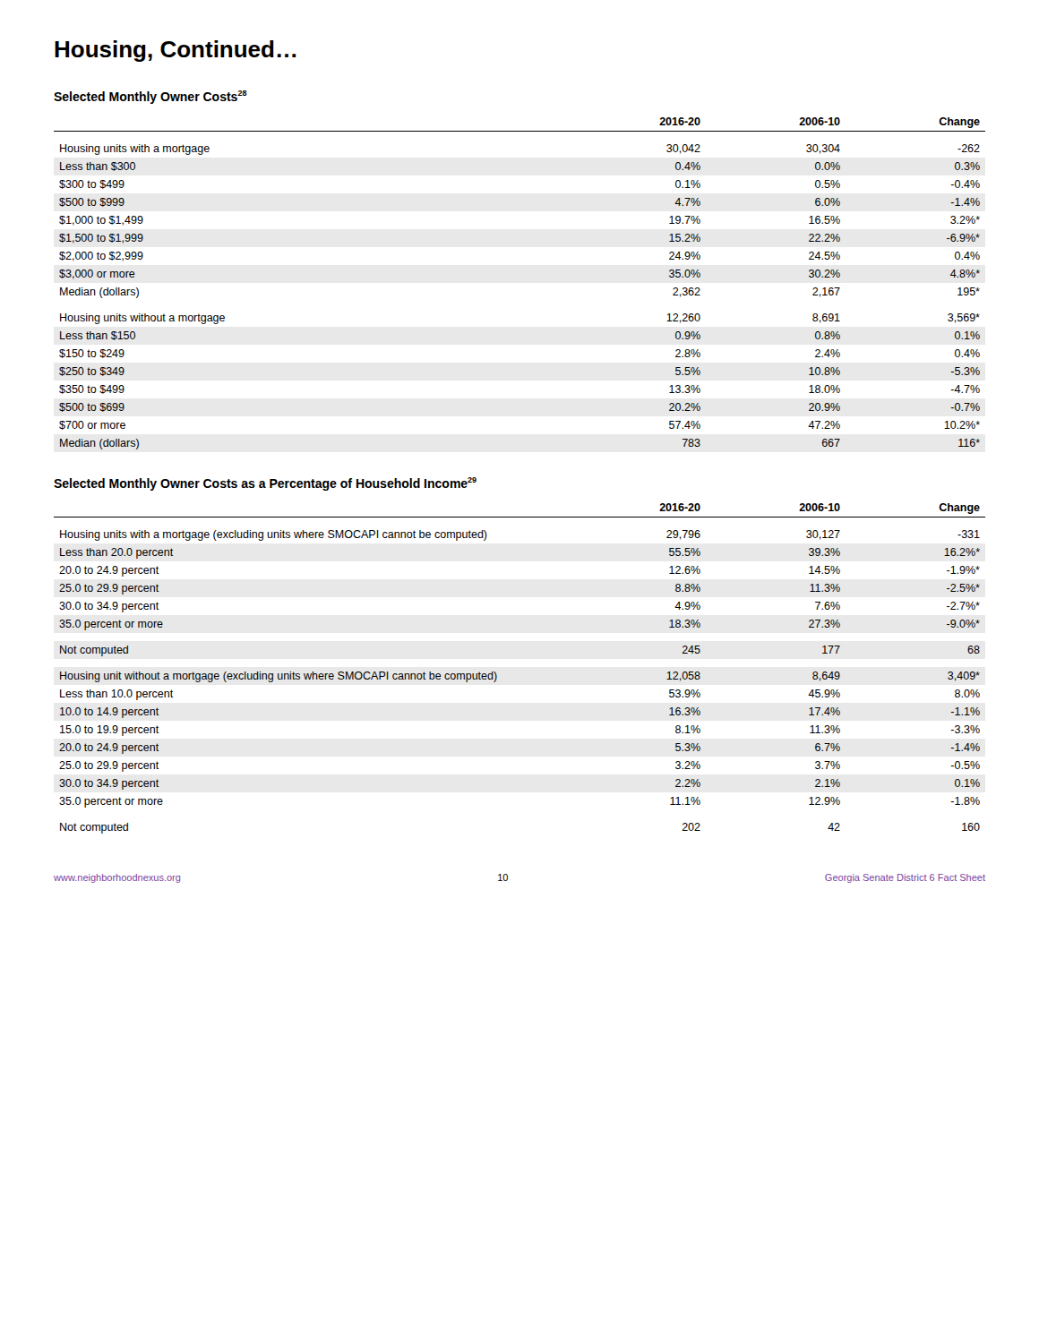Housing, Continued…
Selected Monthly Owner Costs 28
| | 2016-20 | 2006-10 | Change |
| --- | --- | --- | --- |
| Housing units with a mortgage | 30,042 | 30,304 | -262 |
| Less than $300 | 0.4% | 0.0% | 0.3% |
| $300 to $499 | 0.1% | 0.5% | -0.4% |
| $500 to $999 | 4.7% | 6.0% | -1.4% |
| $1,000 to $1,499 | 19.7% | 16.5% | 3.2%* |
| $1,500 to $1,999 | 15.2% | 22.2% | -6.9%* |
| $2,000 to $2,999 | 24.9% | 24.5% | 0.4% |
| $3,000 or more | 35.0% | 30.2% | 4.8%* |
| Median (dollars) | 2,362 | 2,167 | 195* |
| Housing units without a mortgage | 12,260 | 8,691 | 3,569* |
| Less than $150 | 0.9% | 0.8% | 0.1% |
| $150 to $249 | 2.8% | 2.4% | 0.4% |
| $250 to $349 | 5.5% | 10.8% | -5.3% |
| $350 to $499 | 13.3% | 18.0% | -4.7% |
| $500 to $699 | 20.2% | 20.9% | -0.7% |
| $700 or more | 57.4% | 47.2% | 10.2%* |
| Median (dollars) | 783 | 667 | 116* |
Selected Monthly Owner Costs as a Percentage of Household Income 29
| | 2016-20 | 2006-10 | Change |
| --- | --- | --- | --- |
| Housing units with a mortgage (excluding units where SMOCAPI cannot be computed) | 29,796 | 30,127 | -331 |
| Less than 20.0 percent | 55.5% | 39.3% | 16.2%* |
| 20.0 to 24.9 percent | 12.6% | 14.5% | -1.9%* |
| 25.0 to 29.9 percent | 8.8% | 11.3% | -2.5%* |
| 30.0 to 34.9 percent | 4.9% | 7.6% | -2.7%* |
| 35.0 percent or more | 18.3% | 27.3% | -9.0%* |
| Not computed | 245 | 177 | 68 |
| Housing unit without a mortgage (excluding units where SMOCAPI cannot be computed) | 12,058 | 8,649 | 3,409* |
| Less than 10.0 percent | 53.9% | 45.9% | 8.0% |
| 10.0 to 14.9 percent | 16.3% | 17.4% | -1.1% |
| 15.0 to 19.9 percent | 8.1% | 11.3% | -3.3% |
| 20.0 to 24.9 percent | 5.3% | 6.7% | -1.4% |
| 25.0 to 29.9 percent | 3.2% | 3.7% | -0.5% |
| 30.0 to 34.9 percent | 2.2% | 2.1% | 0.1% |
| 35.0 percent or more | 11.1% | 12.9% | -1.8% |
| Not computed | 202 | 42 | 160 |
www.neighborhoodnexus.org 10 Georgia Senate District 6 Fact Sheet